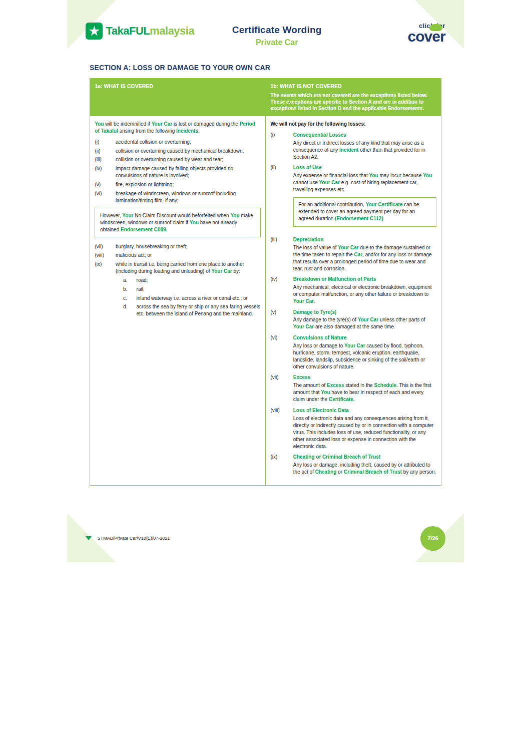TakaFUL malaysia
Certificate Wording
Private Car
click for
cover
SECTION A: LOSS OR DAMAGE TO YOUR OWN CAR
| 1a: WHAT IS COVERED | 1b: WHAT IS NOT COVERED The events which are not covered are the exceptions listed below. These exceptions are specific to Section A and are in addition to exceptions listed in Section D and the applicable Endorsements. |
| --- | --- |
| You will be indemnified if Your Car is lost or damaged during the Period of Takaful arising from the following Incidents : (i) accidental collision or overturning; (ii) collision or overturning caused by mechanical breakdown; (iii) collision or overturning caused by wear and tear; (iv) impact damage caused by falling objects provided no convulsions of nature is involved; (v) fire, explosion or lightning; (vi) breakage of windscreen, windows or sunroof including lamination/tinting film, if any; However, Your No Claim Discount would beforfeited when You make windscreen, windows or sunroof claim if You have not already obtained Endorsement C089. (vii) burglary, housebreaking or theft; (viii) malicious act; or (ix) while in transit i.e. being carried from one place to another (including during loading and unloading) of Your Car by: a. road; b. rail; c. inland waterway i.e. across a river or canal etc.; or d. across the sea by ferry or ship or any sea faring vessels etc. between the island of Penang and the mainland. | We will not pay for the following losses: (i) Consequential Losses Any direct or indirect losses of any kind that may arise as a consequence of any Incident other than that provided for in Section A2. (ii) Loss of Use Any expense or financial loss that You may incur because You cannot use Your Car e.g. cost of hiring replacement car, travelling expenses etc. For an additional contribution, Your Certificate can be extended to cover an agreed payment per day for an agreed duration (Endorsement C112) . (iii) Depreciation The loss of value of Your Car due to the damage sustained or the time taken to repair the Car , and/or for any loss or damage that results over a prolonged period of time due to wear and tear, rust and corrosion. (iv) Breakdown or Malfunction of Parts Any mechanical, electrical or electronic breakdown, equipment or computer malfunction, or any other failure or breakdown to Your Car . (v) Damage to Tyre(s) Any damage to the tyre(s) of Your Car unless other parts of Your Car are also damaged at the same time. (vi) Convulsions of Nature Any loss or damage to Your Car caused by flood, typhoon, hurricane, storm, tempest, volcanic eruption, earthquake, landslide, landslip, subsidence or sinking of the soil/earth or other convulsions of nature. (vii) Excess The amount of Excess stated in the Schedule. This is the first amount that You have to bear in respect of each and every claim under the Certificate. (viii) Loss of Electronic Data Loss of electronic data and any consequences arising from it, directly or indirectly caused by or in connection with a computer virus. This includes loss of use, reduced functionality, or any other associated loss or expense in connection with the electronic data. (ix) Cheating or Criminal Breach of Trust Any loss or damage, including theft, caused by or attributed to the act of Cheating or Criminal Breach of Trust by any person. |
STMAB/Private Car/V10(E)/07-2021
7/26